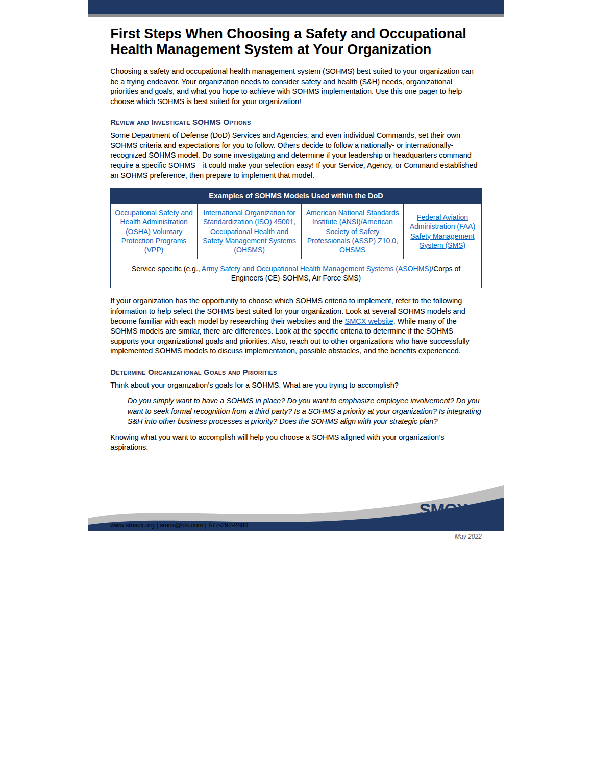First Steps When Choosing a Safety and Occupational Health Management System at Your Organization
Choosing a safety and occupational health management system (SOHMS) best suited to your organization can be a trying endeavor. Your organization needs to consider safety and health (S&H) needs, organizational priorities and goals, and what you hope to achieve with SOHMS implementation. Use this one pager to help choose which SOHMS is best suited for your organization!
Review and Investigate SOHMS Options
Some Department of Defense (DoD) Services and Agencies, and even individual Commands, set their own SOHMS criteria and expectations for you to follow. Others decide to follow a nationally- or internationally-recognized SOHMS model. Do some investigating and determine if your leadership or headquarters command require a specific SOHMS—it could make your selection easy! If your Service, Agency, or Command established an SOHMS preference, then prepare to implement that model.
| Examples of SOHMS Models Used within the DoD |
| --- |
| Occupational Safety and Health Administration (OSHA) Voluntary Protection Programs (VPP) | International Organization for Standardization (ISO) 45001, Occupational Health and Safety Management Systems (OHSMS) | American National Standards Institute (ANSI)/American Society of Safety Professionals (ASSP) Z10.0, OHSMS | Federal Aviation Administration (FAA) Safety Management System (SMS) |
| Service-specific (e.g., Army Safety and Occupational Health Management Systems (ASOHMS) /Corps of Engineers (CE)-SOHMS, Air Force SMS) |
If your organization has the opportunity to choose which SOHMS criteria to implement, refer to the following information to help select the SOHMS best suited for your organization. Look at several SOHMS models and become familiar with each model by researching their websites and the SMCX website. While many of the SOHMS models are similar, there are differences. Look at the specific criteria to determine if the SOHMS supports your organizational goals and priorities. Also, reach out to other organizations who have successfully implemented SOHMS models to discuss implementation, possible obstacles, and the benefits experienced.
Determine Organizational Goals and Priorities
Think about your organization’s goals for a SOHMS. What are you trying to accomplish?
Do you simply want to have a SOHMS in place? Do you want to emphasize employee involvement? Do you want to seek formal recognition from a third party? Is a SOHMS a priority at your organization? Is integrating S&H into other business processes a priority? Does the SOHMS align with your strategic plan?
Knowing what you want to accomplish will help you choose a SOHMS aligned with your organization’s aspirations.
SMCX★
DoD Safety Management Center of Excellence
www.smscx.org | smcx@ctc.com | 877-292-2880
May 2022